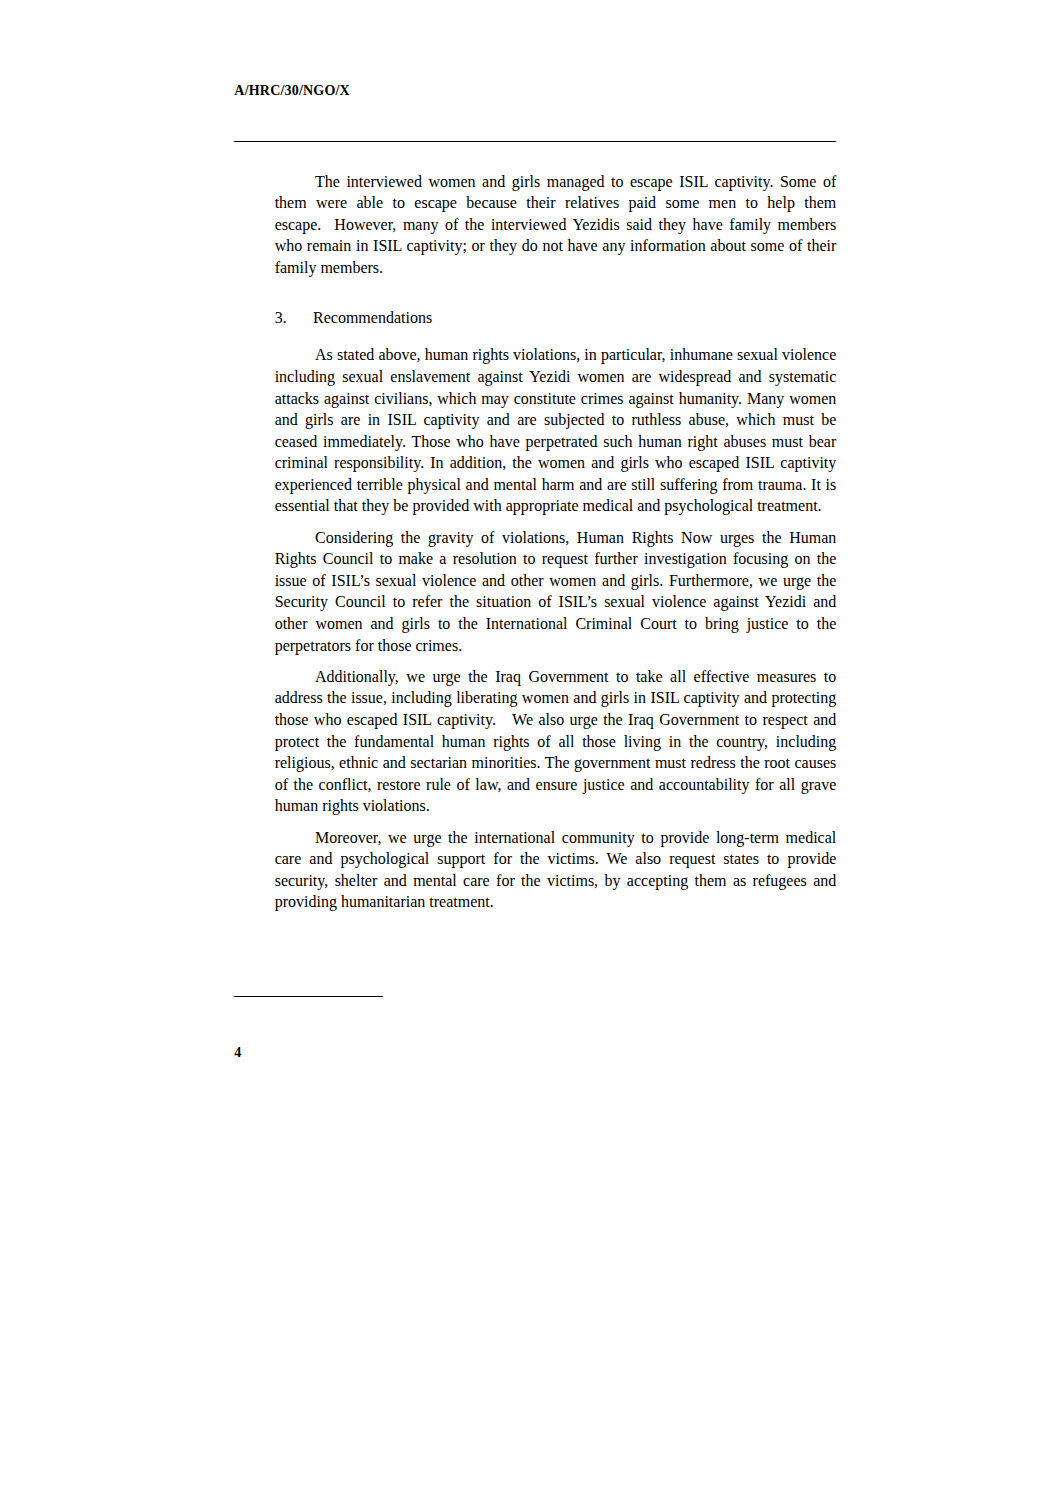A/HRC/30/NGO/X
The interviewed women and girls managed to escape ISIL captivity. Some of them were able to escape because their relatives paid some men to help them escape. However, many of the interviewed Yezidis said they have family members who remain in ISIL captivity; or they do not have any information about some of their family members.
3. Recommendations
As stated above, human rights violations, in particular, inhumane sexual violence including sexual enslavement against Yezidi women are widespread and systematic attacks against civilians, which may constitute crimes against humanity. Many women and girls are in ISIL captivity and are subjected to ruthless abuse, which must be ceased immediately. Those who have perpetrated such human right abuses must bear criminal responsibility. In addition, the women and girls who escaped ISIL captivity experienced terrible physical and mental harm and are still suffering from trauma. It is essential that they be provided with appropriate medical and psychological treatment.
Considering the gravity of violations, Human Rights Now urges the Human Rights Council to make a resolution to request further investigation focusing on the issue of ISIL’s sexual violence and other women and girls. Furthermore, we urge the Security Council to refer the situation of ISIL’s sexual violence against Yezidi and other women and girls to the International Criminal Court to bring justice to the perpetrators for those crimes.
Additionally, we urge the Iraq Government to take all effective measures to address the issue, including liberating women and girls in ISIL captivity and protecting those who escaped ISIL captivity. We also urge the Iraq Government to respect and protect the fundamental human rights of all those living in the country, including religious, ethnic and sectarian minorities. The government must redress the root causes of the conflict, restore rule of law, and ensure justice and accountability for all grave human rights violations.
Moreover, we urge the international community to provide long-term medical care and psychological support for the victims. We also request states to provide security, shelter and mental care for the victims, by accepting them as refugees and providing humanitarian treatment.
4